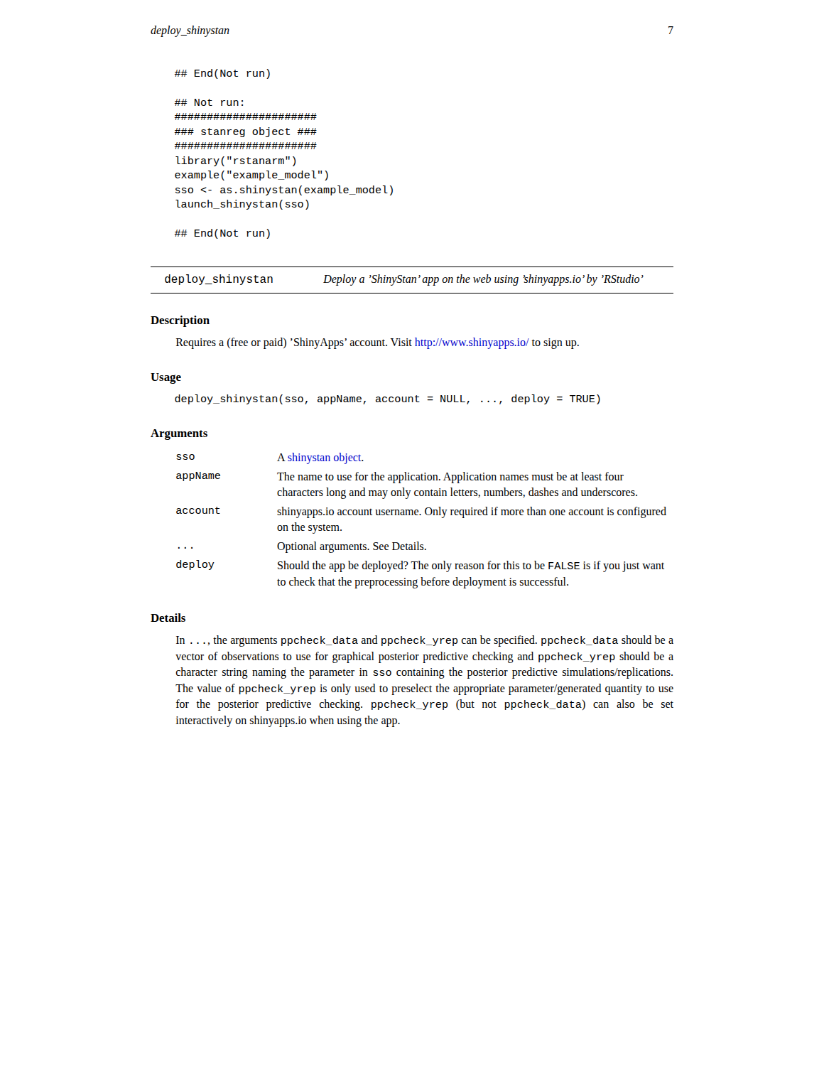deploy_shinystan 7
## End(Not run)

## Not run:
######################
### stanreg object ###
######################
library("rstanarm")
example("example_model")
sso <- as.shinystan(example_model)
launch_shinystan(sso)

## End(Not run)
deploy_shinystan Deploy a ’ShinyStan’ app on the web using ’shinyapps.io’ by ’RStudio’
Description
Requires a (free or paid) ’ShinyApps’ account. Visit http://www.shinyapps.io/ to sign up.
Usage
deploy_shinystan(sso, appName, account = NULL, ..., deploy = TRUE)
Arguments
| sso | A shinystan object . |
| appName | The name to use for the application. Application names must be at least four characters long and may only contain letters, numbers, dashes and underscores. |
| account | shinyapps.io account username. Only required if more than one account is configured on the system. |
| ... | Optional arguments. See Details. |
| deploy | Should the app be deployed? The only reason for this to be FALSE is if you just want to check that the preprocessing before deployment is successful. |
Details
In ..., the arguments ppcheck_data and ppcheck_yrep can be specified. ppcheck_data should be a vector of observations to use for graphical posterior predictive checking and ppcheck_yrep should be a character string naming the parameter in sso containing the posterior predictive simulations/replications. The value of ppcheck_yrep is only used to preselect the appropriate parameter/generated quantity to use for the posterior predictive checking. ppcheck_yrep (but not ppcheck_data) can also be set interactively on shinyapps.io when using the app.